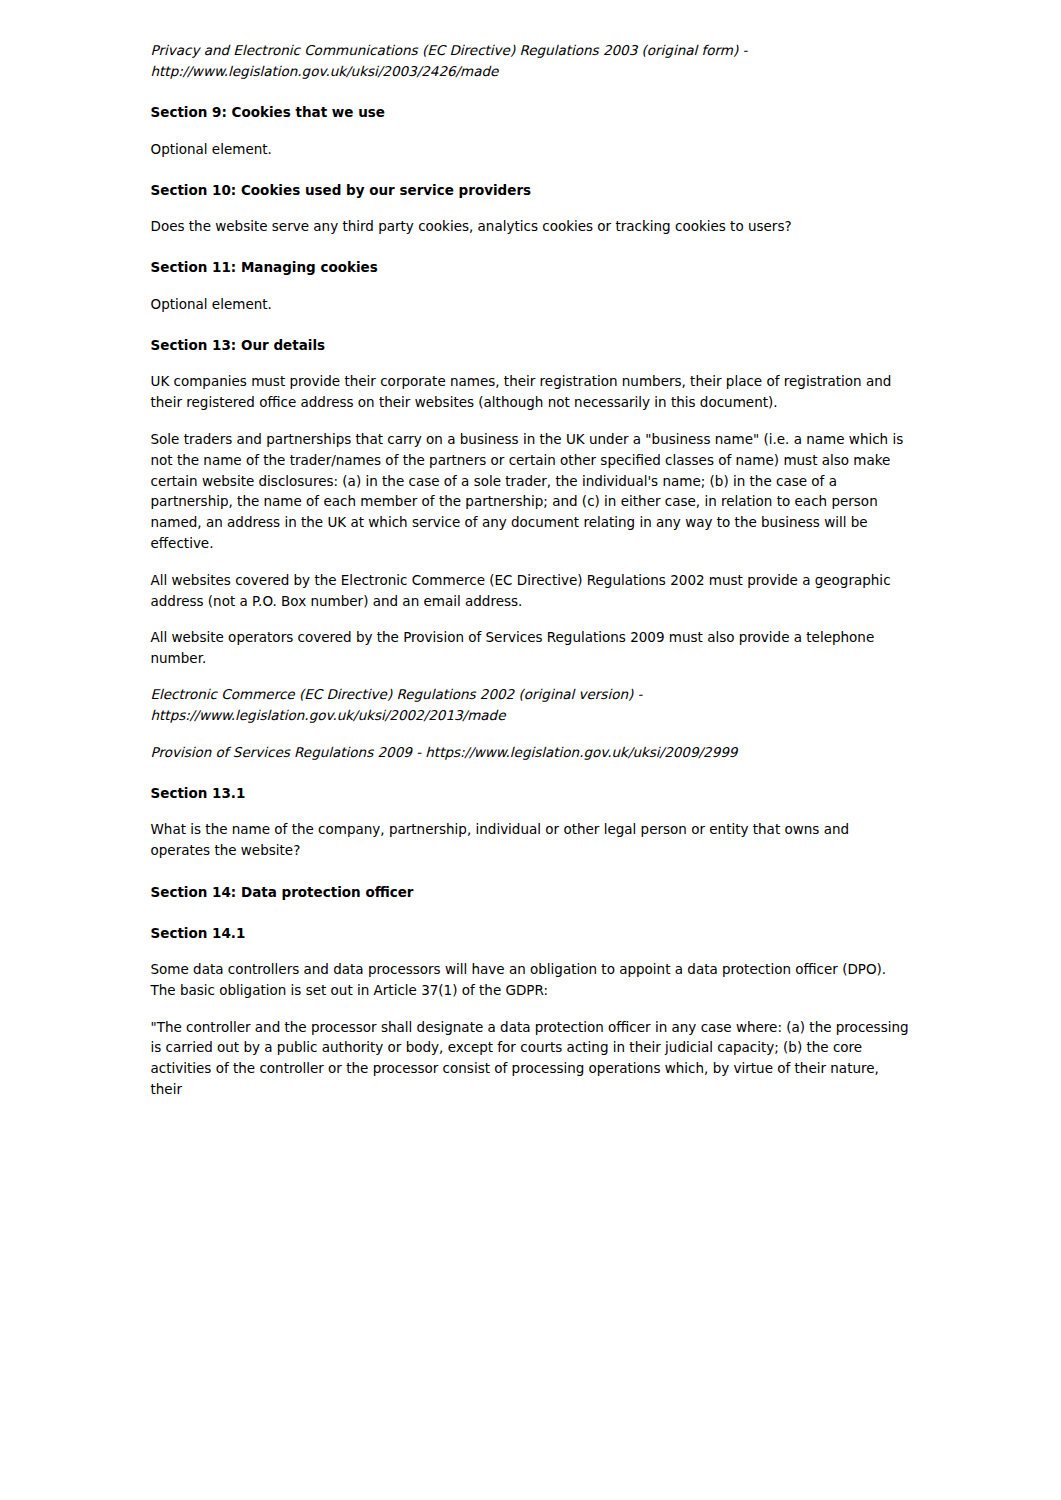Privacy and Electronic Communications (EC Directive) Regulations 2003 (original form) - http://www.legislation.gov.uk/uksi/2003/2426/made
Section 9: Cookies that we use
Optional element.
Section 10: Cookies used by our service providers
Does the website serve any third party cookies, analytics cookies or tracking cookies to users?
Section 11: Managing cookies
Optional element.
Section 13: Our details
UK companies must provide their corporate names, their registration numbers, their place of registration and their registered office address on their websites (although not necessarily in this document).
Sole traders and partnerships that carry on a business in the UK under a "business name" (i.e. a name which is not the name of the trader/names of the partners or certain other specified classes of name) must also make certain website disclosures: (a) in the case of a sole trader, the individual's name; (b) in the case of a partnership, the name of each member of the partnership; and (c) in either case, in relation to each person named, an address in the UK at which service of any document relating in any way to the business will be effective.
All websites covered by the Electronic Commerce (EC Directive) Regulations 2002 must provide a geographic address (not a P.O. Box number) and an email address.
All website operators covered by the Provision of Services Regulations 2009 must also provide a telephone number.
Electronic Commerce (EC Directive) Regulations 2002 (original version) - https://www.legislation.gov.uk/uksi/2002/2013/made
Provision of Services Regulations 2009 - https://www.legislation.gov.uk/uksi/2009/2999
Section 13.1
What is the name of the company, partnership, individual or other legal person or entity that owns and operates the website?
Section 14: Data protection officer
Section 14.1
Some data controllers and data processors will have an obligation to appoint a data protection officer (DPO). The basic obligation is set out in Article 37(1) of the GDPR:
"The controller and the processor shall designate a data protection officer in any case where: (a) the processing is carried out by a public authority or body, except for courts acting in their judicial capacity; (b) the core activities of the controller or the processor consist of processing operations which, by virtue of their nature, their